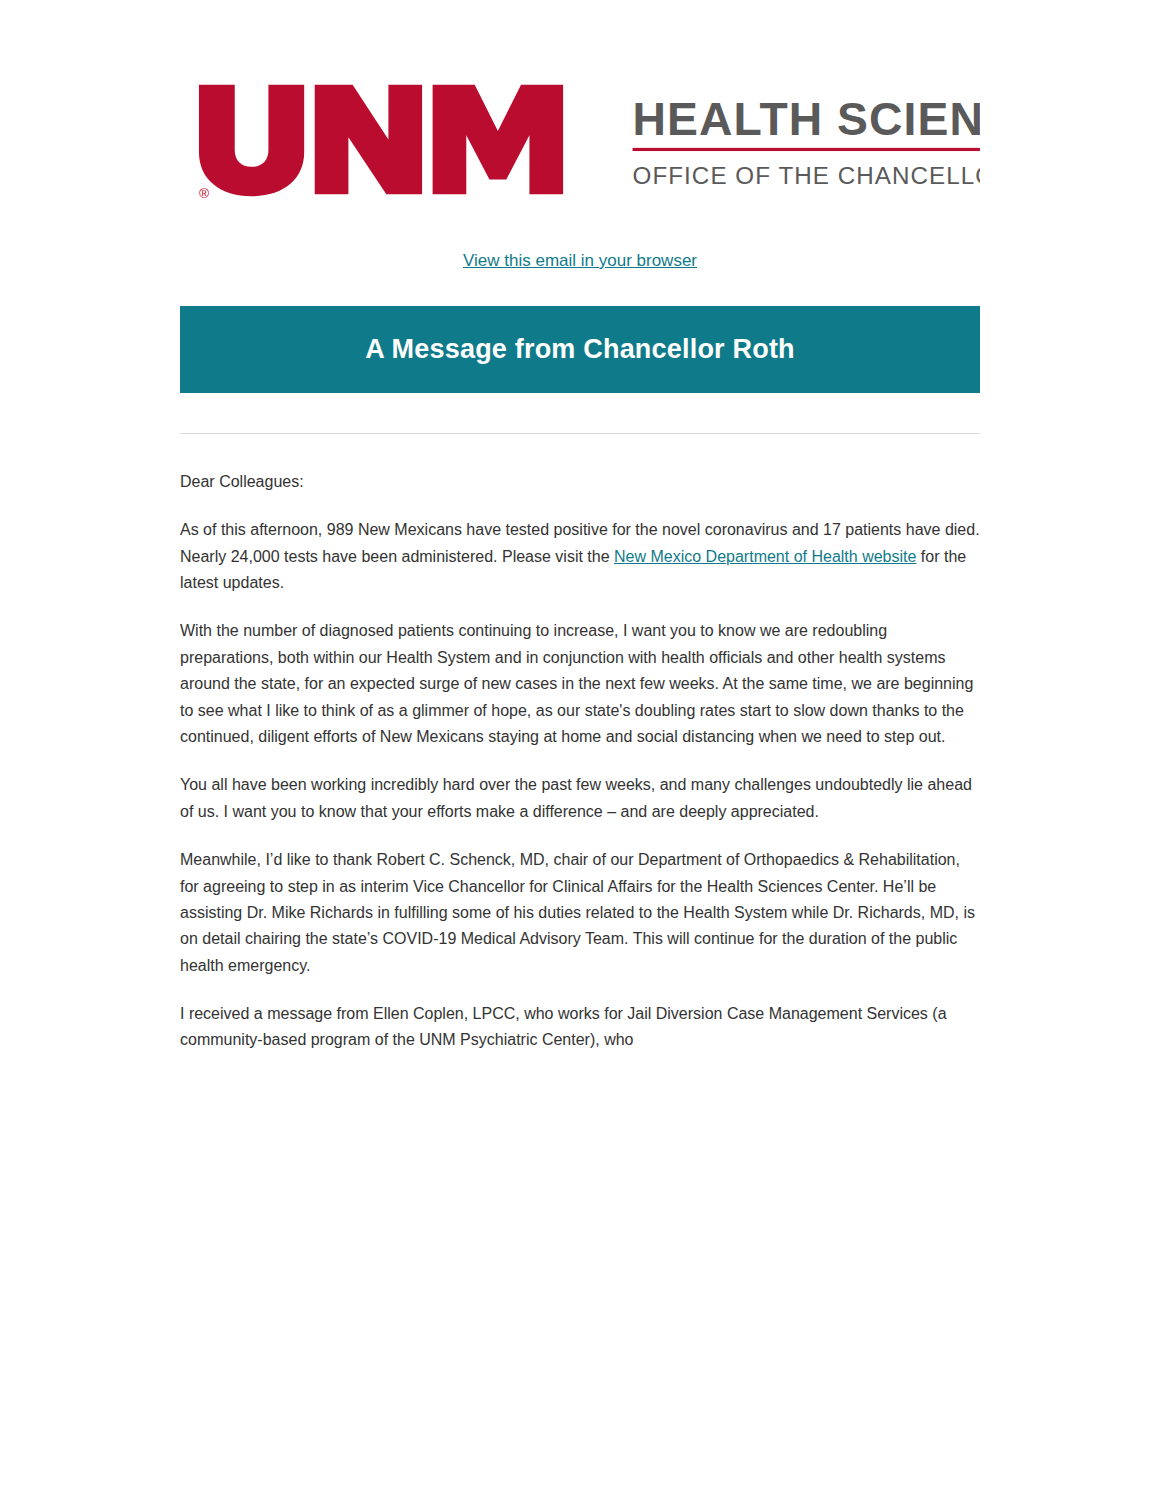® HEALTH SCIENCES OFFICE OF THE CHANCELLOR
View this email in your browser
A Message from Chancellor Roth
Dear Colleagues:
As of this afternoon, 989 New Mexicans have tested positive for the novel coronavirus and 17 patients have died. Nearly 24,000 tests have been administered. Please visit the New Mexico Department of Health website for the latest updates.
With the number of diagnosed patients continuing to increase, I want you to know we are redoubling preparations, both within our Health System and in conjunction with health officials and other health systems around the state, for an expected surge of new cases in the next few weeks. At the same time, we are beginning to see what I like to think of as a glimmer of hope, as our state's doubling rates start to slow down thanks to the continued, diligent efforts of New Mexicans staying at home and social distancing when we need to step out.
You all have been working incredibly hard over the past few weeks, and many challenges undoubtedly lie ahead of us. I want you to know that your efforts make a difference – and are deeply appreciated.
Meanwhile, I’d like to thank Robert C. Schenck, MD, chair of our Department of Orthopaedics & Rehabilitation, for agreeing to step in as interim Vice Chancellor for Clinical Affairs for the Health Sciences Center. He’ll be assisting Dr. Mike Richards in fulfilling some of his duties related to the Health System while Dr. Richards, MD, is on detail chairing the state’s COVID-19 Medical Advisory Team. This will continue for the duration of the public health emergency.
I received a message from Ellen Coplen, LPCC, who works for Jail Diversion Case Management Services (a community-based program of the UNM Psychiatric Center), who